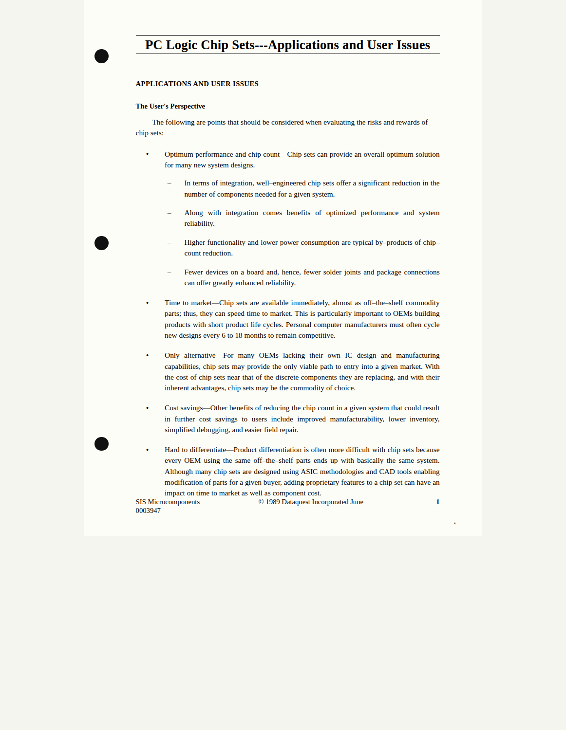PC Logic Chip Sets---Applications and User Issues
APPLICATIONS AND USER ISSUES
The User's Perspective
The following are points that should be considered when evaluating the risks and rewards of chip sets:
Optimum performance and chip count—Chip sets can provide an overall optimum solution for many new system designs.
In terms of integration, well–engineered chip sets offer a significant reduction in the number of components needed for a given system.
Along with integration comes benefits of optimized performance and system reliability.
Higher functionality and lower power consumption are typical by–products of chip–count reduction.
Fewer devices on a board and, hence, fewer solder joints and package connections can offer greatly enhanced reliability.
Time to market—Chip sets are available immediately, almost as off–the–shelf commodity parts; thus, they can speed time to market. This is particularly important to OEMs building products with short product life cycles. Personal computer manufacturers must often cycle new designs every 6 to 18 months to remain competitive.
Only alternative—For many OEMs lacking their own IC design and manufacturing capabilities, chip sets may provide the only viable path to entry into a given market. With the cost of chip sets near that of the discrete components they are replacing, and with their inherent advantages, chip sets may be the commodity of choice.
Cost savings—Other benefits of reducing the chip count in a given system that could result in further cost savings to users include improved manufacturability, lower inventory, simplified debugging, and easier field repair.
Hard to differentiate—Product differentiation is often more difficult with chip sets because every OEM using the same off–the–shelf parts ends up with basically the same system. Although many chip sets are designed using ASIC methodologies and CAD tools enabling modification of parts for a given buyer, adding proprietary features to a chip set can have an impact on time to market as well as component cost.
SIS Microcomponents
© 1989 Dataquest Incorporated June
1
0003947
.